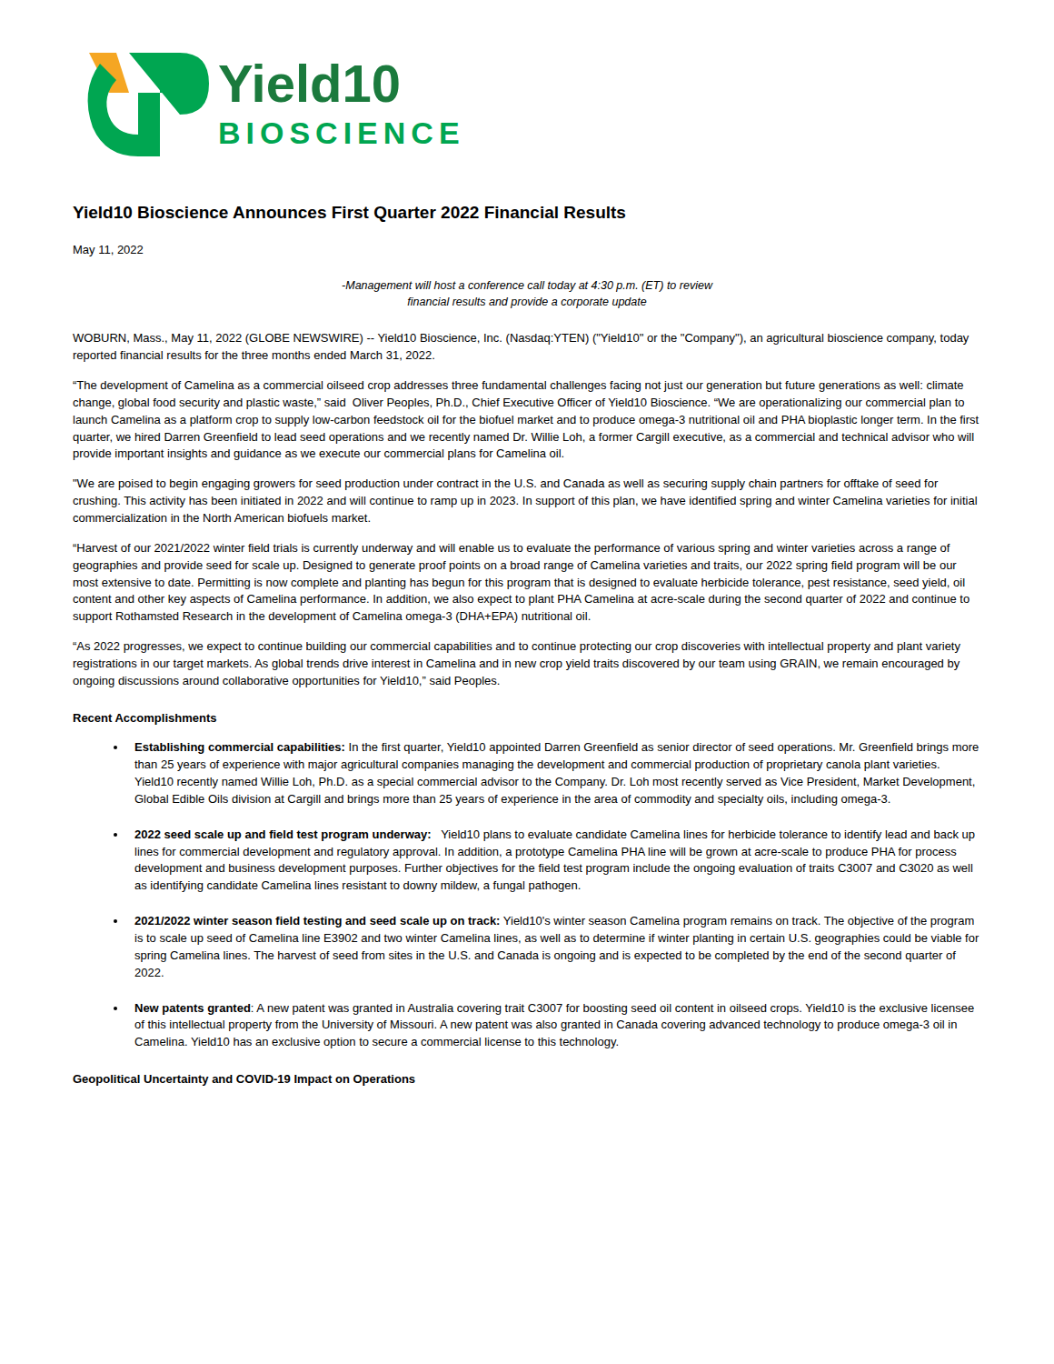Yield10 BIOSCIENCE
Yield10 Bioscience Announces First Quarter 2022 Financial Results
May 11, 2022
-Management will host a conference call today at 4:30 p.m. (ET) to review
financial results and provide a corporate update
WOBURN, Mass., May 11, 2022 (GLOBE NEWSWIRE) -- Yield10 Bioscience, Inc. (Nasdaq:YTEN) ("Yield10" or the "Company"), an agricultural bioscience company, today reported financial results for the three months ended March 31, 2022.
“The development of Camelina as a commercial oilseed crop addresses three fundamental challenges facing not just our generation but future generations as well: climate change, global food security and plastic waste,” said Oliver Peoples, Ph.D., Chief Executive Officer of Yield10 Bioscience. “We are operationalizing our commercial plan to launch Camelina as a platform crop to supply low-carbon feedstock oil for the biofuel market and to produce omega-3 nutritional oil and PHA bioplastic longer term. In the first quarter, we hired Darren Greenfield to lead seed operations and we recently named Dr. Willie Loh, a former Cargill executive, as a commercial and technical advisor who will provide important insights and guidance as we execute our commercial plans for Camelina oil.
"We are poised to begin engaging growers for seed production under contract in the U.S. and Canada as well as securing supply chain partners for offtake of seed for crushing. This activity has been initiated in 2022 and will continue to ramp up in 2023. In support of this plan, we have identified spring and winter Camelina varieties for initial commercialization in the North American biofuels market.
“Harvest of our 2021/2022 winter field trials is currently underway and will enable us to evaluate the performance of various spring and winter varieties across a range of geographies and provide seed for scale up. Designed to generate proof points on a broad range of Camelina varieties and traits, our 2022 spring field program will be our most extensive to date. Permitting is now complete and planting has begun for this program that is designed to evaluate herbicide tolerance, pest resistance, seed yield, oil content and other key aspects of Camelina performance. In addition, we also expect to plant PHA Camelina at acre-scale during the second quarter of 2022 and continue to support Rothamsted Research in the development of Camelina omega-3 (DHA+EPA) nutritional oil.
“As 2022 progresses, we expect to continue building our commercial capabilities and to continue protecting our crop discoveries with intellectual property and plant variety registrations in our target markets. As global trends drive interest in Camelina and in new crop yield traits discovered by our team using GRAIN, we remain encouraged by ongoing discussions around collaborative opportunities for Yield10,” said Peoples.
Recent Accomplishments
Establishing commercial capabilities: In the first quarter, Yield10 appointed Darren Greenfield as senior director of seed operations. Mr. Greenfield brings more than 25 years of experience with major agricultural companies managing the development and commercial production of proprietary canola plant varieties. Yield10 recently named Willie Loh, Ph.D. as a special commercial advisor to the Company. Dr. Loh most recently served as Vice President, Market Development, Global Edible Oils division at Cargill and brings more than 25 years of experience in the area of commodity and specialty oils, including omega-3.
2022 seed scale up and field test program underway: Yield10 plans to evaluate candidate Camelina lines for herbicide tolerance to identify lead and back up lines for commercial development and regulatory approval. In addition, a prototype Camelina PHA line will be grown at acre-scale to produce PHA for process development and business development purposes. Further objectives for the field test program include the ongoing evaluation of traits C3007 and C3020 as well as identifying candidate Camelina lines resistant to downy mildew, a fungal pathogen.
2021/2022 winter season field testing and seed scale up on track: Yield10's winter season Camelina program remains on track. The objective of the program is to scale up seed of Camelina line E3902 and two winter Camelina lines, as well as to determine if winter planting in certain U.S. geographies could be viable for spring Camelina lines. The harvest of seed from sites in the U.S. and Canada is ongoing and is expected to be completed by the end of the second quarter of 2022.
New patents granted: A new patent was granted in Australia covering trait C3007 for boosting seed oil content in oilseed crops. Yield10 is the exclusive licensee of this intellectual property from the University of Missouri. A new patent was also granted in Canada covering advanced technology to produce omega-3 oil in Camelina. Yield10 has an exclusive option to secure a commercial license to this technology.
Geopolitical Uncertainty and COVID-19 Impact on Operations